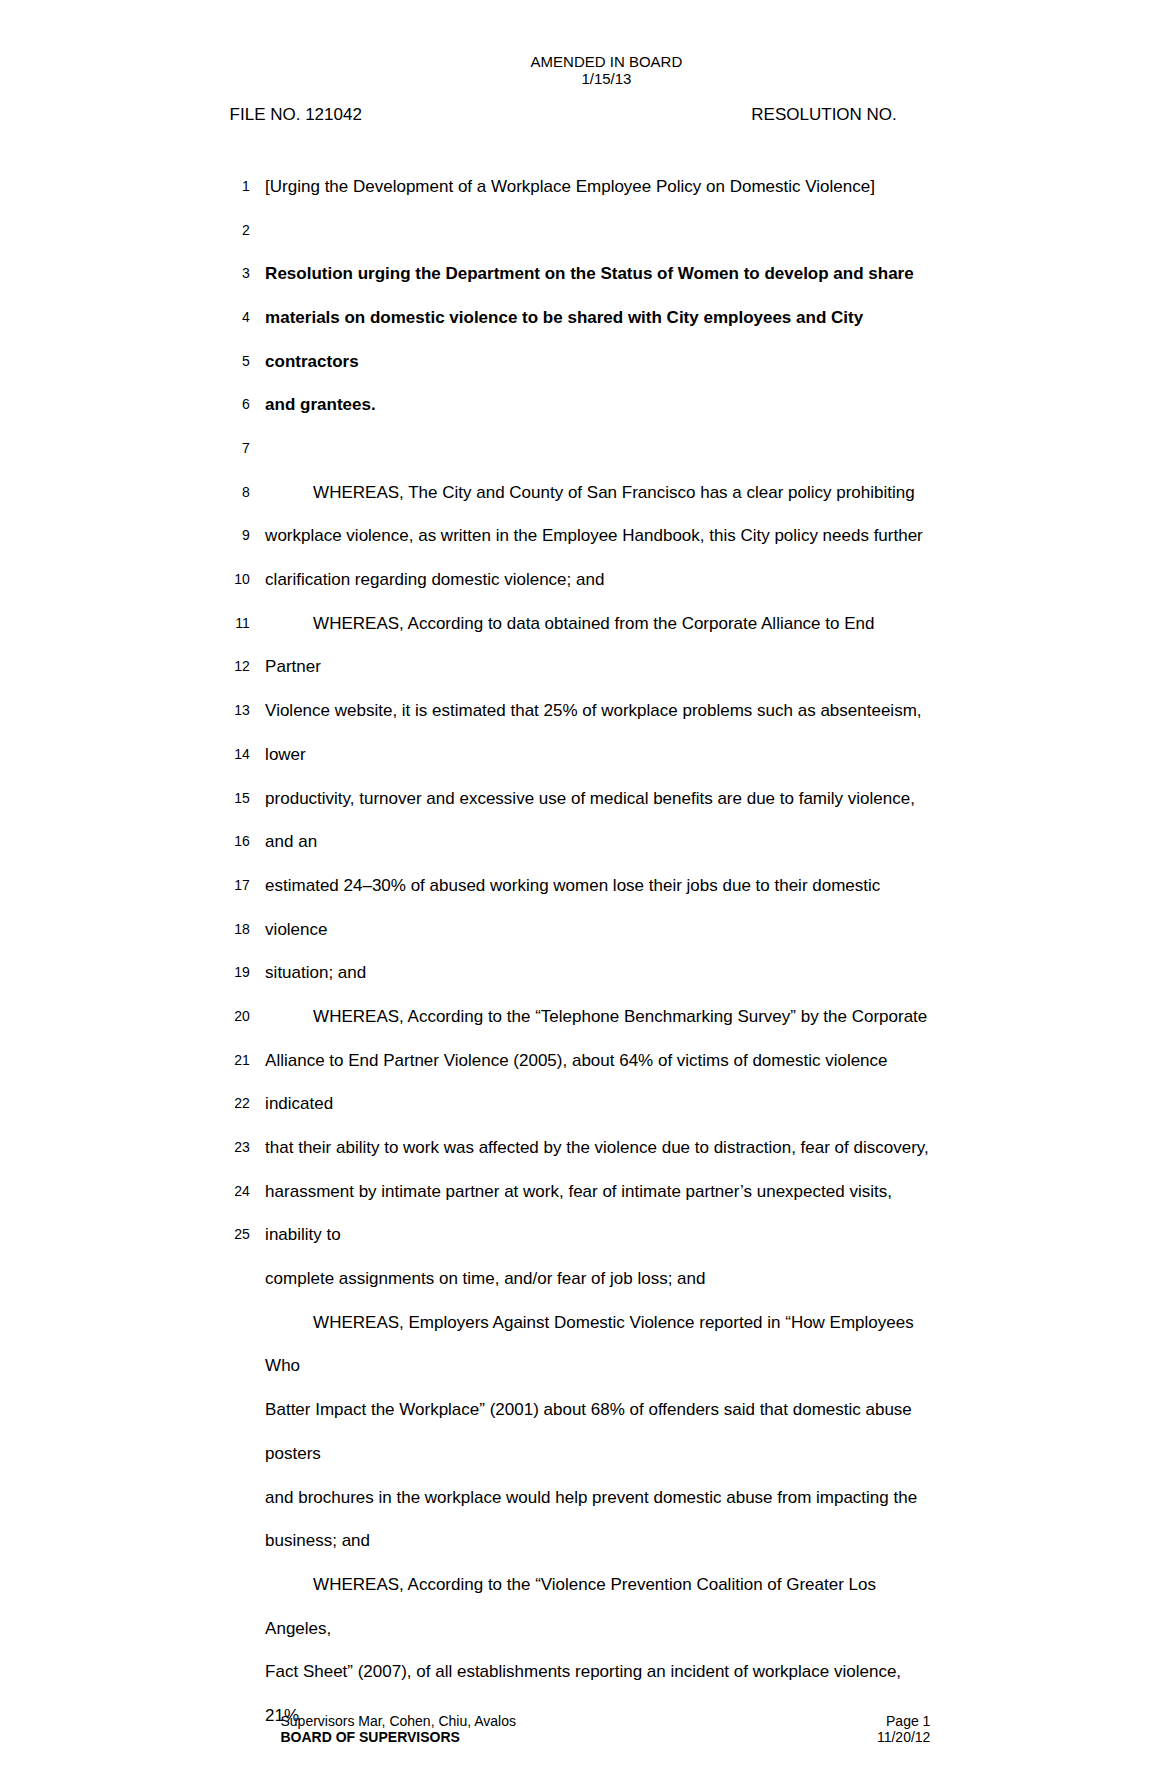AMENDED IN BOARD
1/15/13
FILE NO. 121042 RESOLUTION NO.
1
2
3
4
5
6
7
8
9
10
11
12
13
14
15
16
17
18
19
20
21
22
23
24
25
[Urging the Development of a Workplace Employee Policy on Domestic Violence]
Resolution urging the Department on the Status of Women to develop and share
materials on domestic violence to be shared with City employees and City contractors
and grantees.
WHEREAS, The City and County of San Francisco has a clear policy prohibiting
workplace violence, as written in the Employee Handbook, this City policy needs further
clarification regarding domestic violence; and
WHEREAS, According to data obtained from the Corporate Alliance to End Partner
Violence website, it is estimated that 25% of workplace problems such as absenteeism, lower
productivity, turnover and excessive use of medical benefits are due to family violence, and an
estimated 24–30% of abused working women lose their jobs due to their domestic violence
situation; and
WHEREAS, According to the “Telephone Benchmarking Survey” by the Corporate
Alliance to End Partner Violence (2005), about 64% of victims of domestic violence indicated
that their ability to work was affected by the violence due to distraction, fear of discovery,
harassment by intimate partner at work, fear of intimate partner’s unexpected visits, inability to
complete assignments on time, and/or fear of job loss; and
WHEREAS, Employers Against Domestic Violence reported in “How Employees Who
Batter Impact the Workplace” (2001) about 68% of offenders said that domestic abuse posters
and brochures in the workplace would help prevent domestic abuse from impacting the
business; and
WHEREAS, According to the “Violence Prevention Coalition of Greater Los Angeles,
Fact Sheet” (2007), of all establishments reporting an incident of workplace violence, 21%
Supervisors Mar, Cohen, Chiu, Avalos Page 1
BOARD OF SUPERVISORS 11/20/12